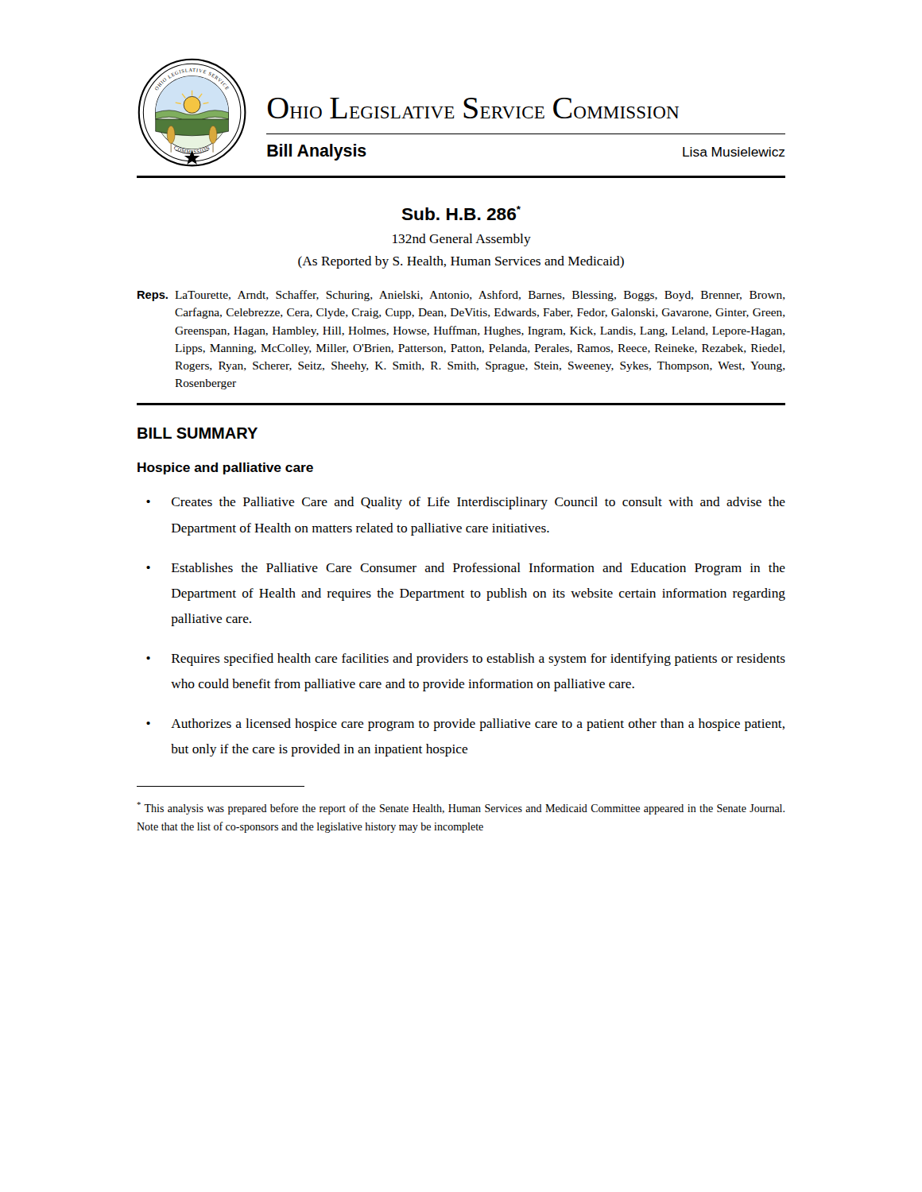OHIO LEGISLATIVE SERVICE COMMISSION
Ohio Legislative Service Commission
Bill Analysis Lisa Musielewicz
Sub. H.B. 286*
132nd General Assembly
(As Reported by S. Health, Human Services and Medicaid)
Reps.
LaTourette, Arndt, Schaffer, Schuring, Anielski, Antonio, Ashford, Barnes, Blessing, Boggs, Boyd, Brenner, Brown, Carfagna, Celebrezze, Cera, Clyde, Craig, Cupp, Dean, DeVitis, Edwards, Faber, Fedor, Galonski, Gavarone, Ginter, Green, Greenspan, Hagan, Hambley, Hill, Holmes, Howse, Huffman, Hughes, Ingram, Kick, Landis, Lang, Leland, Lepore-Hagan, Lipps, Manning, McColley, Miller, O'Brien, Patterson, Patton, Pelanda, Perales, Ramos, Reece, Reineke, Rezabek, Riedel, Rogers, Ryan, Scherer, Seitz, Sheehy, K. Smith, R. Smith, Sprague, Stein, Sweeney, Sykes, Thompson, West, Young, Rosenberger
BILL SUMMARY
Hospice and palliative care
Creates the Palliative Care and Quality of Life Interdisciplinary Council to consult with and advise the Department of Health on matters related to palliative care initiatives.
Establishes the Palliative Care Consumer and Professional Information and Education Program in the Department of Health and requires the Department to publish on its website certain information regarding palliative care.
Requires specified health care facilities and providers to establish a system for identifying patients or residents who could benefit from palliative care and to provide information on palliative care.
Authorizes a licensed hospice care program to provide palliative care to a patient other than a hospice patient, but only if the care is provided in an inpatient hospice
* This analysis was prepared before the report of the Senate Health, Human Services and Medicaid Committee appeared in the Senate Journal. Note that the list of co-sponsors and the legislative history may be incomplete